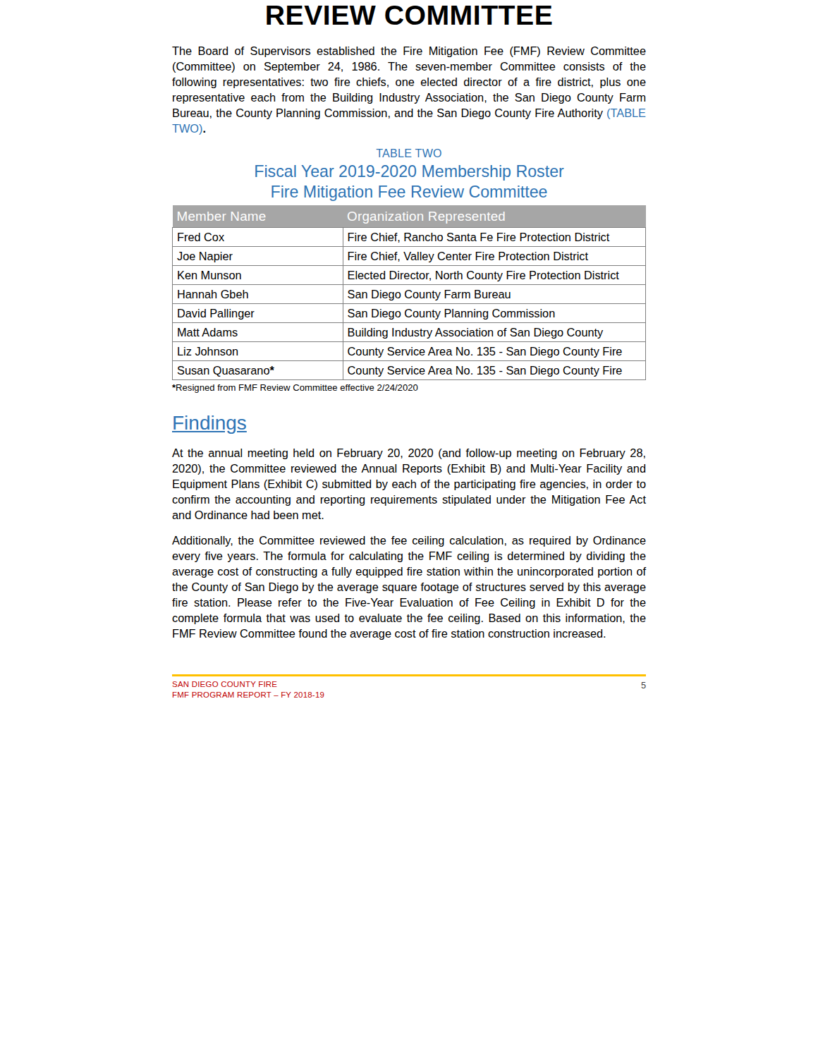REVIEW COMMITTEE
The Board of Supervisors established the Fire Mitigation Fee (FMF) Review Committee (Committee) on September 24, 1986. The seven-member Committee consists of the following representatives: two fire chiefs, one elected director of a fire district, plus one representative each from the Building Industry Association, the San Diego County Farm Bureau, the County Planning Commission, and the San Diego County Fire Authority (TABLE TWO).
TABLE TWO Fiscal Year 2019-2020 Membership Roster Fire Mitigation Fee Review Committee
| Member Name | Organization Represented |
| --- | --- |
| Fred Cox | Fire Chief, Rancho Santa Fe Fire Protection District |
| Joe Napier | Fire Chief, Valley Center Fire Protection District |
| Ken Munson | Elected Director, North County Fire Protection District |
| Hannah Gbeh | San Diego County Farm Bureau |
| David Pallinger | San Diego County Planning Commission |
| Matt Adams | Building Industry Association of San Diego County |
| Liz Johnson | County Service Area No. 135 - San Diego County Fire |
| Susan Quasarano * | County Service Area No. 135 - San Diego County Fire |
*Resigned from FMF Review Committee effective 2/24/2020
Findings
At the annual meeting held on February 20, 2020 (and follow-up meeting on February 28, 2020), the Committee reviewed the Annual Reports (Exhibit B) and Multi-Year Facility and Equipment Plans (Exhibit C) submitted by each of the participating fire agencies, in order to confirm the accounting and reporting requirements stipulated under the Mitigation Fee Act and Ordinance had been met.
Additionally, the Committee reviewed the fee ceiling calculation, as required by Ordinance every five years. The formula for calculating the FMF ceiling is determined by dividing the average cost of constructing a fully equipped fire station within the unincorporated portion of the County of San Diego by the average square footage of structures served by this average fire station. Please refer to the Five-Year Evaluation of Fee Ceiling in Exhibit D for the complete formula that was used to evaluate the fee ceiling. Based on this information, the FMF Review Committee found the average cost of fire station construction increased.
SAN DIEGO COUNTY FIRE
FMF PROGRAM REPORT – FY 2018-19
5